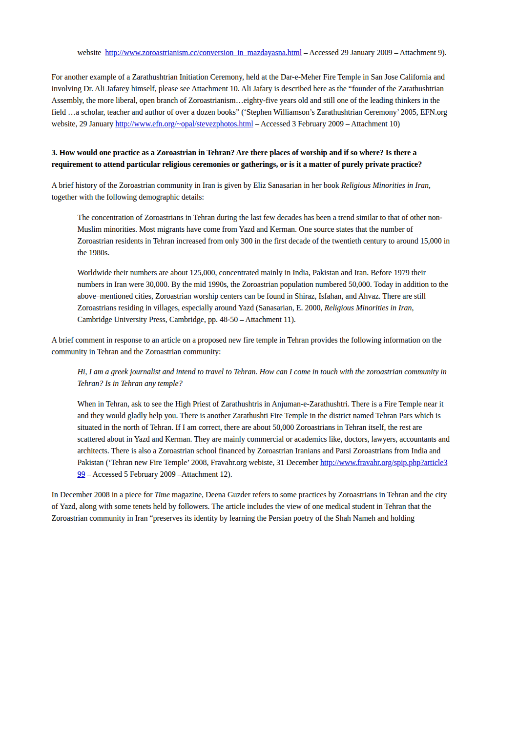website http://www.zoroastrianism.cc/conversion_in_mazdayasna.html – Accessed 29 January 2009 – Attachment 9).
For another example of a Zarathushtrian Initiation Ceremony, held at the Dar-e-Meher Fire Temple in San Jose California and involving Dr. Ali Jafarey himself, please see Attachment 10. Ali Jafary is described here as the “founder of the Zarathushtrian Assembly, the more liberal, open branch of Zoroastrianism…eighty-five years old and still one of the leading thinkers in the field …a scholar, teacher and author of over a dozen books” (‘Stephen Williamson’s Zarathushtrian Ceremony’ 2005, EFN.org website, 29 January http://www.efn.org/~opal/stevezphotos.html – Accessed 3 February 2009 – Attachment 10)
3. How would one practice as a Zoroastrian in Tehran? Are there places of worship and if so where? Is there a requirement to attend particular religious ceremonies or gatherings, or is it a matter of purely private practice?
A brief history of the Zoroastrian community in Iran is given by Eliz Sanasarian in her book Religious Minorities in Iran, together with the following demographic details:
The concentration of Zoroastrians in Tehran during the last few decades has been a trend similar to that of other non-Muslim minorities. Most migrants have come from Yazd and Kerman. One source states that the number of Zoroastrian residents in Tehran increased from only 300 in the first decade of the twentieth century to around 15,000 in the 1980s.
Worldwide their numbers are about 125,000, concentrated mainly in India, Pakistan and Iran. Before 1979 their numbers in Iran were 30,000. By the mid 1990s, the Zoroastrian population numbered 50,000. Today in addition to the above–mentioned cities, Zoroastrian worship centers can be found in Shiraz, Isfahan, and Ahvaz. There are still Zoroastrians residing in villages, especially around Yazd (Sanasarian, E. 2000, Religious Minorities in Iran, Cambridge University Press, Cambridge, pp. 48-50 – Attachment 11).
A brief comment in response to an article on a proposed new fire temple in Tehran provides the following information on the community in Tehran and the Zoroastrian community:
Hi, I am a greek journalist and intend to travel to Tehran. How can I come in touch with the zoroastrian community in Tehran? Is in Tehran any temple?
When in Tehran, ask to see the High Priest of Zarathushtris in Anjuman-e-Zarathushtri. There is a Fire Temple near it and they would gladly help you. There is another Zarathushti Fire Temple in the district named Tehran Pars which is situated in the north of Tehran. If I am correct, there are about 50,000 Zoroastrians in Tehran itself, the rest are scattered about in Yazd and Kerman. They are mainly commercial or academics like, doctors, lawyers, accountants and architects. There is also a Zoroastrian school financed by Zoroastrian Iranians and Parsi Zoroastrians from India and Pakistan (‘Tehran new Fire Temple’ 2008, Fravahr.org webiste, 31 December http://www.fravahr.org/spip.php?article399 – Accessed 5 February 2009 –Attachment 12).
In December 2008 in a piece for Time magazine, Deena Guzder refers to some practices by Zoroastrians in Tehran and the city of Yazd, along with some tenets held by followers. The article includes the view of one medical student in Tehran that the Zoroastrian community in Iran “preserves its identity by learning the Persian poetry of the Shah Nameh and holding